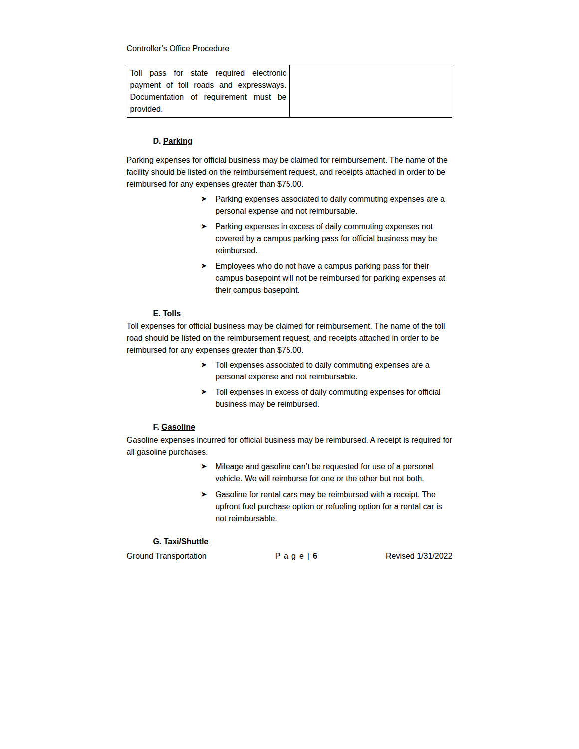Controller’s Office Procedure
| Toll pass for state required electronic payment of toll roads and expressways. Documentation of requirement must be provided. | |
D. Parking
Parking expenses for official business may be claimed for reimbursement. The name of the facility should be listed on the reimbursement request, and receipts attached in order to be reimbursed for any expenses greater than $75.00.
Parking expenses associated to daily commuting expenses are a personal expense and not reimbursable.
Parking expenses in excess of daily commuting expenses not covered by a campus parking pass for official business may be reimbursed.
Employees who do not have a campus parking pass for their campus basepoint will not be reimbursed for parking expenses at their campus basepoint.
E. Tolls
Toll expenses for official business may be claimed for reimbursement. The name of the toll road should be listed on the reimbursement request, and receipts attached in order to be reimbursed for any expenses greater than $75.00.
Toll expenses associated to daily commuting expenses are a personal expense and not reimbursable.
Toll expenses in excess of daily commuting expenses for official business may be reimbursed.
F. Gasoline
Gasoline expenses incurred for official business may be reimbursed. A receipt is required for all gasoline purchases.
Mileage and gasoline can’t be requested for use of a personal vehicle. We will reimburse for one or the other but not both.
Gasoline for rental cars may be reimbursed with a receipt. The upfront fuel purchase option or refueling option for a rental car is not reimbursable.
G. Taxi/Shuttle
Ground Transportation
P a g e | 6
Revised 1/31/2022